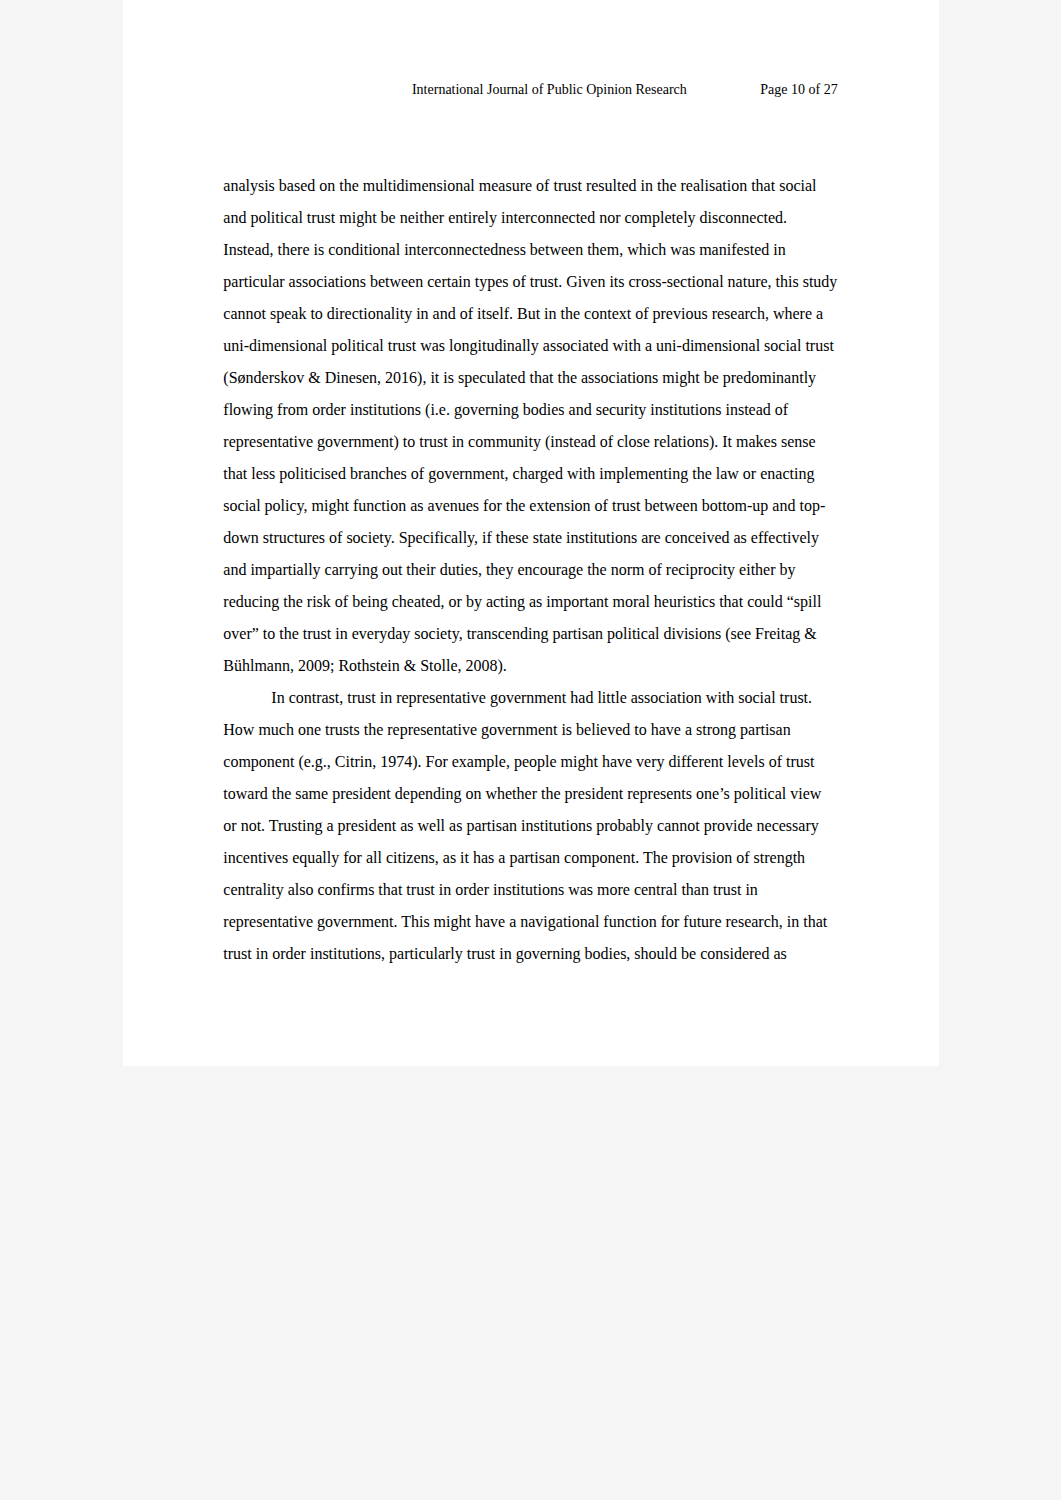International Journal of Public Opinion Research Page 10 of 27
analysis based on the multidimensional measure of trust resulted in the realisation that social and political trust might be neither entirely interconnected nor completely disconnected. Instead, there is conditional interconnectedness between them, which was manifested in particular associations between certain types of trust. Given its cross-sectional nature, this study cannot speak to directionality in and of itself. But in the context of previous research, where a uni-dimensional political trust was longitudinally associated with a uni-dimensional social trust (Sønderskov & Dinesen, 2016), it is speculated that the associations might be predominantly flowing from order institutions (i.e. governing bodies and security institutions instead of representative government) to trust in community (instead of close relations). It makes sense that less politicised branches of government, charged with implementing the law or enacting social policy, might function as avenues for the extension of trust between bottom-up and top-down structures of society. Specifically, if these state institutions are conceived as effectively and impartially carrying out their duties, they encourage the norm of reciprocity either by reducing the risk of being cheated, or by acting as important moral heuristics that could “spill over” to the trust in everyday society, transcending partisan political divisions (see Freitag & Bühlmann, 2009; Rothstein & Stolle, 2008).
In contrast, trust in representative government had little association with social trust. How much one trusts the representative government is believed to have a strong partisan component (e.g., Citrin, 1974). For example, people might have very different levels of trust toward the same president depending on whether the president represents one’s political view or not. Trusting a president as well as partisan institutions probably cannot provide necessary incentives equally for all citizens, as it has a partisan component. The provision of strength centrality also confirms that trust in order institutions was more central than trust in representative government. This might have a navigational function for future research, in that trust in order institutions, particularly trust in governing bodies, should be considered as